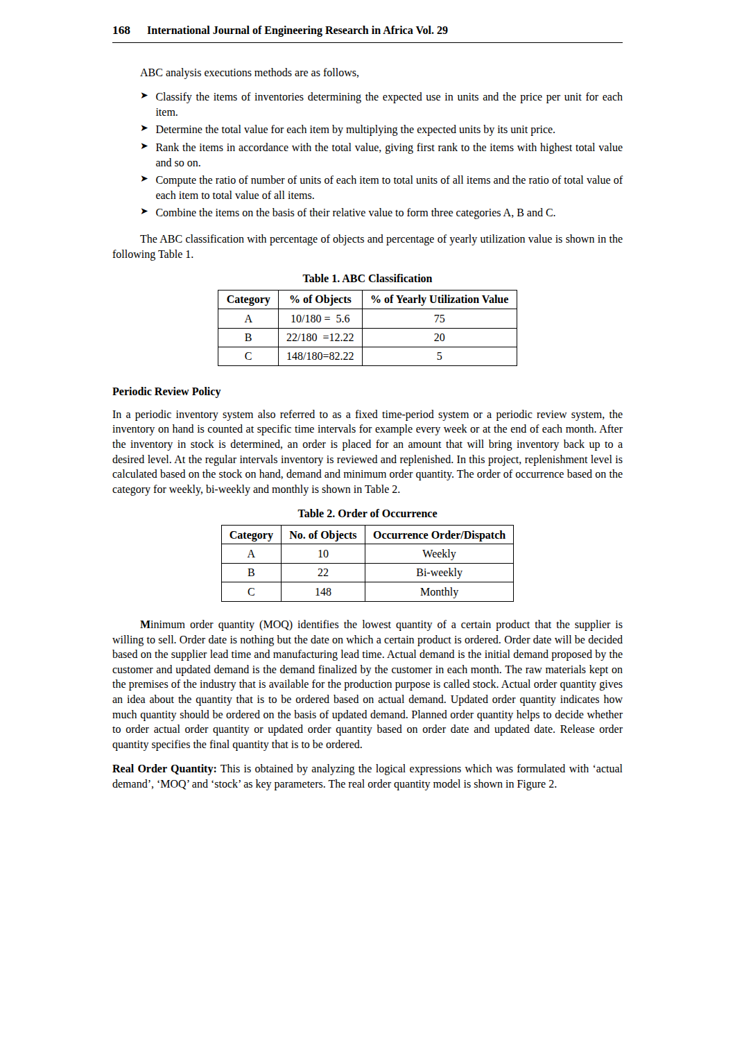168 International Journal of Engineering Research in Africa Vol. 29
ABC analysis executions methods are as follows,
Classify the items of inventories determining the expected use in units and the price per unit for each item.
Determine the total value for each item by multiplying the expected units by its unit price.
Rank the items in accordance with the total value, giving first rank to the items with highest total value and so on.
Compute the ratio of number of units of each item to total units of all items and the ratio of total value of each item to total value of all items.
Combine the items on the basis of their relative value to form three categories A, B and C.
The ABC classification with percentage of objects and percentage of yearly utilization value is shown in the following Table 1.
Table 1. ABC Classification
| Category | % of Objects | % of Yearly Utilization Value |
| --- | --- | --- |
| A | 10/180 = 5.6 | 75 |
| B | 22/180 =12.22 | 20 |
| C | 148/180=82.22 | 5 |
Periodic Review Policy
In a periodic inventory system also referred to as a fixed time-period system or a periodic review system, the inventory on hand is counted at specific time intervals for example every week or at the end of each month. After the inventory in stock is determined, an order is placed for an amount that will bring inventory back up to a desired level. At the regular intervals inventory is reviewed and replenished. In this project, replenishment level is calculated based on the stock on hand, demand and minimum order quantity. The order of occurrence based on the category for weekly, bi-weekly and monthly is shown in Table 2.
Table 2. Order of Occurrence
| Category | No. of Objects | Occurrence Order/Dispatch |
| --- | --- | --- |
| A | 10 | Weekly |
| B | 22 | Bi-weekly |
| C | 148 | Monthly |
Minimum order quantity (MOQ) identifies the lowest quantity of a certain product that the supplier is willing to sell. Order date is nothing but the date on which a certain product is ordered. Order date will be decided based on the supplier lead time and manufacturing lead time. Actual demand is the initial demand proposed by the customer and updated demand is the demand finalized by the customer in each month. The raw materials kept on the premises of the industry that is available for the production purpose is called stock. Actual order quantity gives an idea about the quantity that is to be ordered based on actual demand. Updated order quantity indicates how much quantity should be ordered on the basis of updated demand. Planned order quantity helps to decide whether to order actual order quantity or updated order quantity based on order date and updated date. Release order quantity specifies the final quantity that is to be ordered.
Real Order Quantity: This is obtained by analyzing the logical expressions which was formulated with ‘actual demand’, ‘MOQ’ and ‘stock’ as key parameters. The real order quantity model is shown in Figure 2.